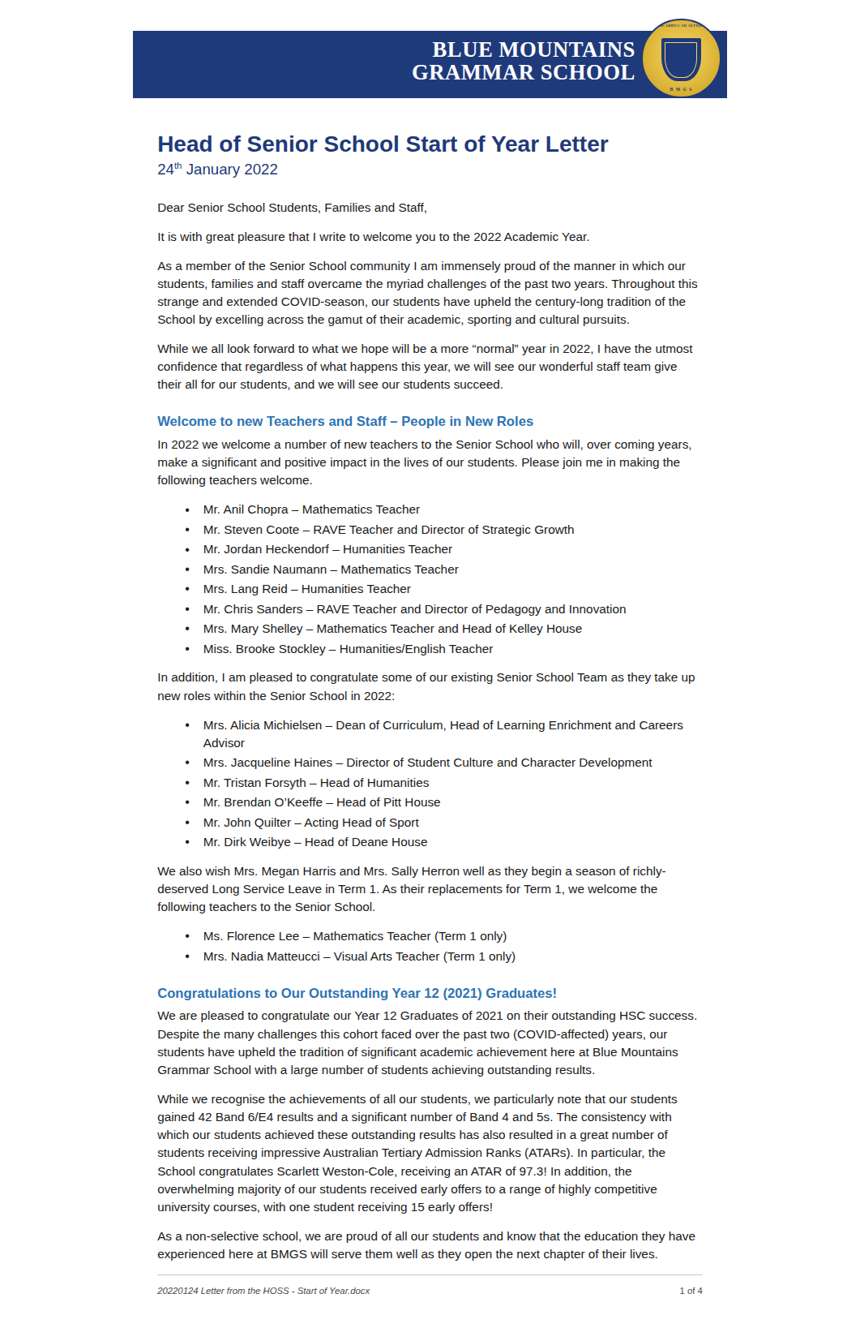BLUE MOUNTAINS
GRAMMAR SCHOOL
PER ARDUA AD ALTIORA
B M G S
Head of Senior School Start of Year Letter
24th January 2022
Dear Senior School Students, Families and Staff,
It is with great pleasure that I write to welcome you to the 2022 Academic Year.
As a member of the Senior School community I am immensely proud of the manner in which our students, families and staff overcame the myriad challenges of the past two years. Throughout this strange and extended COVID-season, our students have upheld the century-long tradition of the School by excelling across the gamut of their academic, sporting and cultural pursuits.
While we all look forward to what we hope will be a more “normal” year in 2022, I have the utmost confidence that regardless of what happens this year, we will see our wonderful staff team give their all for our students, and we will see our students succeed.
Welcome to new Teachers and Staff – People in New Roles
In 2022 we welcome a number of new teachers to the Senior School who will, over coming years, make a significant and positive impact in the lives of our students. Please join me in making the following teachers welcome.
Mr. Anil Chopra – Mathematics Teacher
Mr. Steven Coote – RAVE Teacher and Director of Strategic Growth
Mr. Jordan Heckendorf – Humanities Teacher
Mrs. Sandie Naumann – Mathematics Teacher
Mrs. Lang Reid – Humanities Teacher
Mr. Chris Sanders – RAVE Teacher and Director of Pedagogy and Innovation
Mrs. Mary Shelley – Mathematics Teacher and Head of Kelley House
Miss. Brooke Stockley – Humanities/English Teacher
In addition, I am pleased to congratulate some of our existing Senior School Team as they take up new roles within the Senior School in 2022:
Mrs. Alicia Michielsen – Dean of Curriculum, Head of Learning Enrichment and Careers Advisor
Mrs. Jacqueline Haines – Director of Student Culture and Character Development
Mr. Tristan Forsyth – Head of Humanities
Mr. Brendan O’Keeffe – Head of Pitt House
Mr. John Quilter – Acting Head of Sport
Mr. Dirk Weibye – Head of Deane House
We also wish Mrs. Megan Harris and Mrs. Sally Herron well as they begin a season of richly-deserved Long Service Leave in Term 1. As their replacements for Term 1, we welcome the following teachers to the Senior School.
Ms. Florence Lee – Mathematics Teacher (Term 1 only)
Mrs. Nadia Matteucci – Visual Arts Teacher (Term 1 only)
Congratulations to Our Outstanding Year 12 (2021) Graduates!
We are pleased to congratulate our Year 12 Graduates of 2021 on their outstanding HSC success. Despite the many challenges this cohort faced over the past two (COVID-affected) years, our students have upheld the tradition of significant academic achievement here at Blue Mountains Grammar School with a large number of students achieving outstanding results.
While we recognise the achievements of all our students, we particularly note that our students gained 42 Band 6/E4 results and a significant number of Band 4 and 5s. The consistency with which our students achieved these outstanding results has also resulted in a great number of students receiving impressive Australian Tertiary Admission Ranks (ATARs). In particular, the School congratulates Scarlett Weston-Cole, receiving an ATAR of 97.3! In addition, the overwhelming majority of our students received early offers to a range of highly competitive university courses, with one student receiving 15 early offers!
As a non-selective school, we are proud of all our students and know that the education they have experienced here at BMGS will serve them well as they open the next chapter of their lives.
20220124 Letter from the HOSS - Start of Year.docx 1 of 4